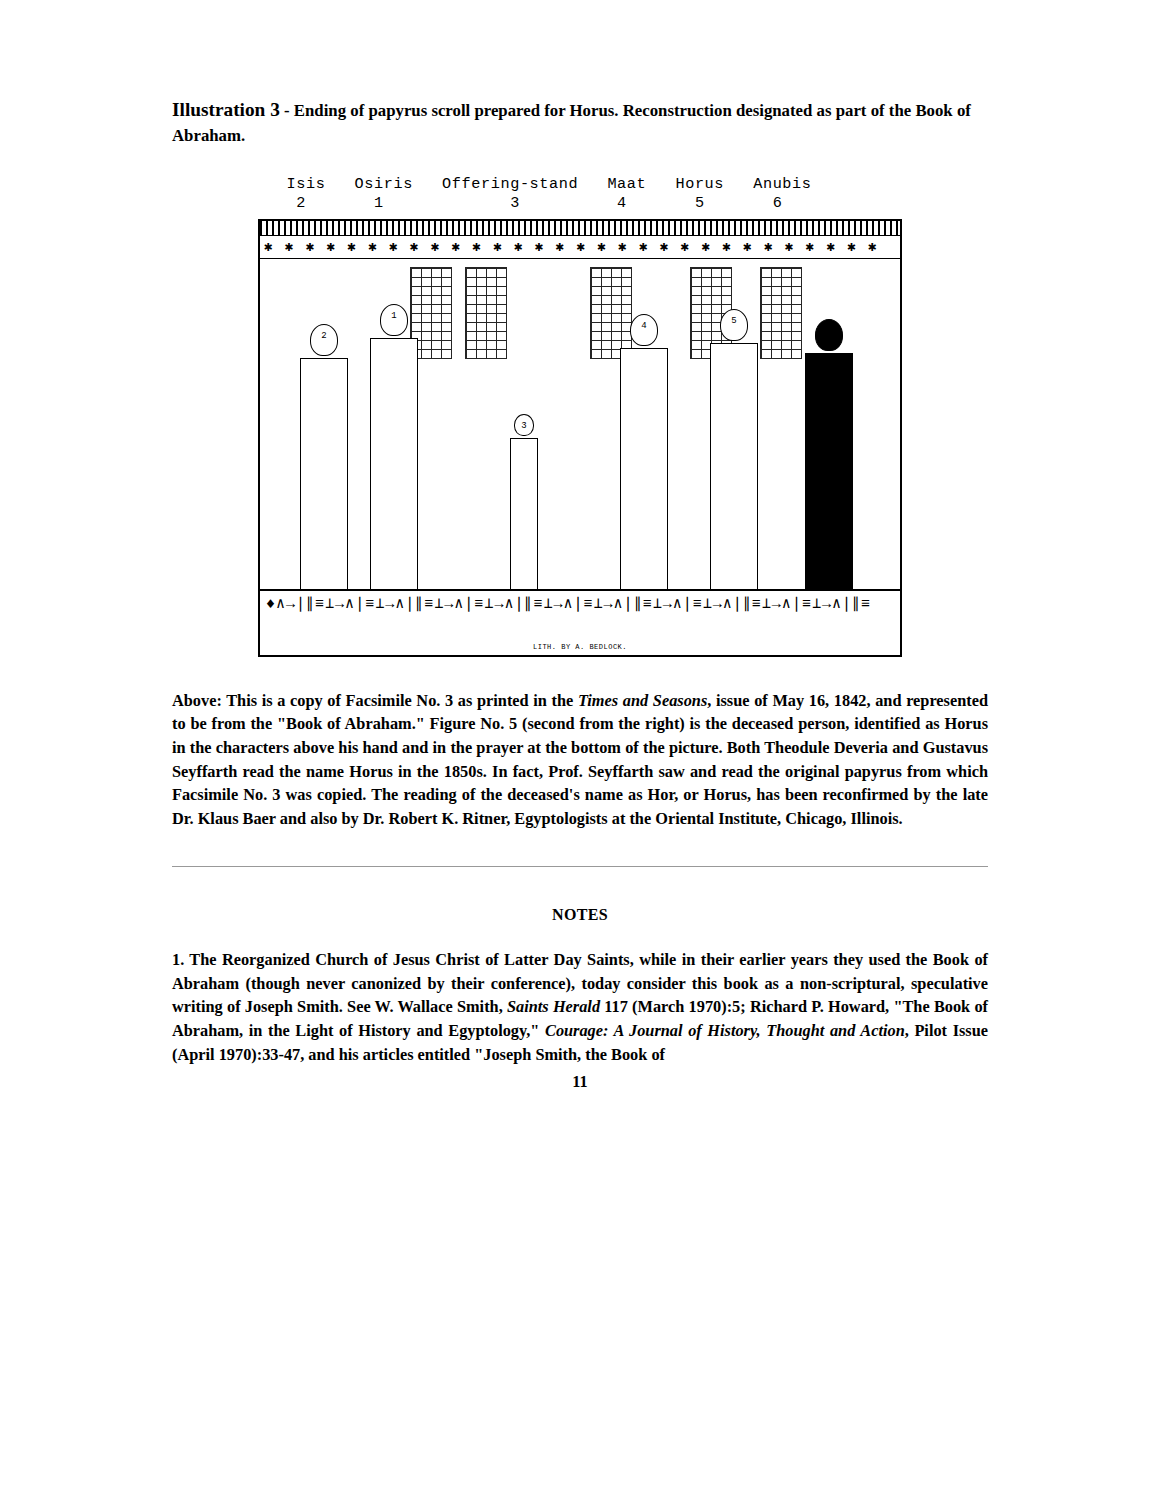Illustration 3 - Ending of papyrus scroll prepared for Horus. Reconstruction designated as part of the Book of Abraham.
  Isis   Osiris   Offering-stand   Maat   Horus   Anubis
   2       1             3          4       5       6
✱ ✱ ✱ ✱ ✱ ✱ ✱ ✱ ✱ ✱ ✱ ✱ ✱ ✱ ✱ ✱ ✱ ✱ ✱ ✱ ✱ ✱ ✱ ✱ ✱ ✱ ✱ ✱ ✱ ✱
2
1
3
4
5
6
♦∧→∣∥≡⊥→∧∣≡⊥→∧∣∥≡⊥→∧∣≡⊥→∧∣∥≡⊥→∧∣≡⊥→∧∣∥≡⊥→∧∣≡⊥→∧∣∥≡⊥→∧∣≡⊥→∧∣∥≡
LITH. BY A. BEDLOCK.
Above: This is a copy of Facsimile No. 3 as printed in the Times and Seasons, issue of May 16, 1842, and represented to be from the "Book of Abraham." Figure No. 5 (second from the right) is the deceased person, identified as Horus in the characters above his hand and in the prayer at the bottom of the picture. Both Theodule Deveria and Gustavus Seyffarth read the name Horus in the 1850s. In fact, Prof. Seyffarth saw and read the original papyrus from which Facsimile No. 3 was copied. The reading of the deceased's name as Hor, or Horus, has been reconfirmed by the late Dr. Klaus Baer and also by Dr. Robert K. Ritner, Egyptologists at the Oriental Institute, Chicago, Illinois.
NOTES
1. The Reorganized Church of Jesus Christ of Latter Day Saints, while in their earlier years they used the Book of Abraham (though never canonized by their conference), today consider this book as a non-scriptural, speculative writing of Joseph Smith. See W. Wallace Smith, Saints Herald 117 (March 1970):5; Richard P. Howard, "The Book of Abraham, in the Light of History and Egyptology," Courage: A Journal of History, Thought and Action, Pilot Issue (April 1970):33-47, and his articles entitled "Joseph Smith, the Book of
11